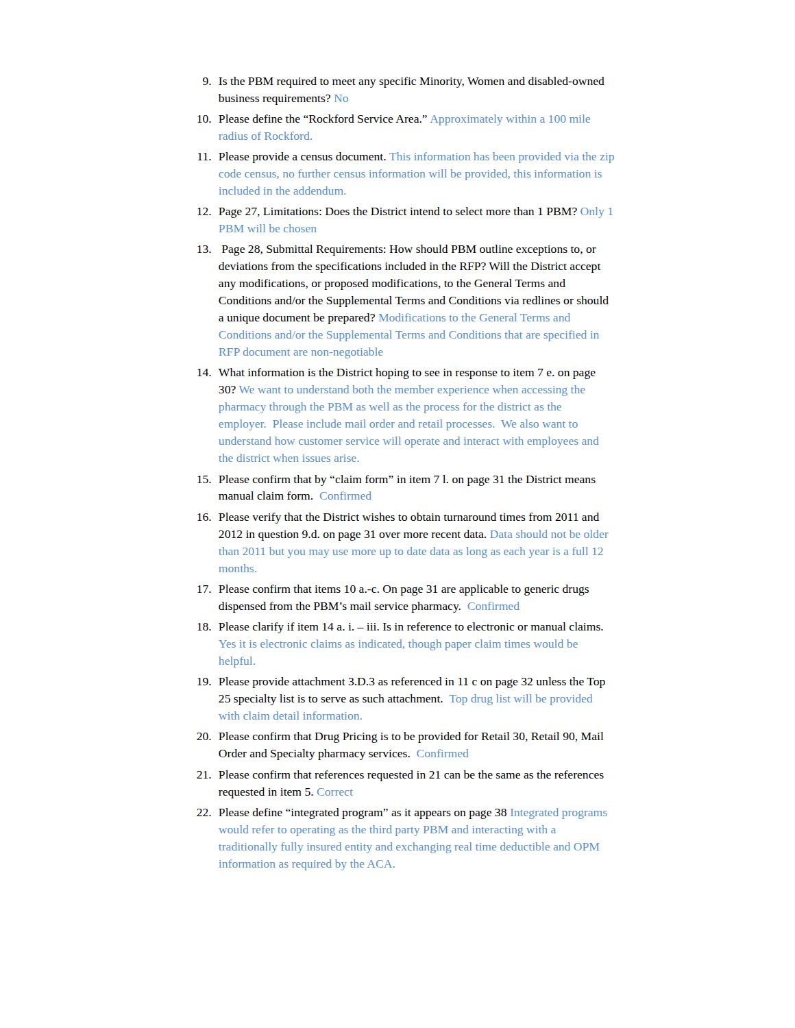Is the PBM required to meet any specific Minority, Women and disabled-owned business requirements? No
Please define the “Rockford Service Area.” Approximately within a 100 mile radius of Rockford.
Please provide a census document. This information has been provided via the zip code census, no further census information will be provided, this information is included in the addendum.
Page 27, Limitations: Does the District intend to select more than 1 PBM? Only 1 PBM will be chosen
Page 28, Submittal Requirements: How should PBM outline exceptions to, or deviations from the specifications included in the RFP? Will the District accept any modifications, or proposed modifications, to the General Terms and Conditions and/or the Supplemental Terms and Conditions via redlines or should a unique document be prepared? Modifications to the General Terms and Conditions and/or the Supplemental Terms and Conditions that are specified in RFP document are non-negotiable
What information is the District hoping to see in response to item 7 e. on page 30? We want to understand both the member experience when accessing the pharmacy through the PBM as well as the process for the district as the employer. Please include mail order and retail processes. We also want to understand how customer service will operate and interact with employees and the district when issues arise.
Please confirm that by “claim form” in item 7 l. on page 31 the District means manual claim form. Confirmed
Please verify that the District wishes to obtain turnaround times from 2011 and 2012 in question 9.d. on page 31 over more recent data. Data should not be older than 2011 but you may use more up to date data as long as each year is a full 12 months.
Please confirm that items 10 a.-c. On page 31 are applicable to generic drugs dispensed from the PBM’s mail service pharmacy. Confirmed
Please clarify if item 14 a. i. – iii. Is in reference to electronic or manual claims. Yes it is electronic claims as indicated, though paper claim times would be helpful.
Please provide attachment 3.D.3 as referenced in 11 c on page 32 unless the Top 25 specialty list is to serve as such attachment. Top drug list will be provided with claim detail information.
Please confirm that Drug Pricing is to be provided for Retail 30, Retail 90, Mail Order and Specialty pharmacy services. Confirmed
Please confirm that references requested in 21 can be the same as the references requested in item 5. Correct
Please define “integrated program” as it appears on page 38 Integrated programs would refer to operating as the third party PBM and interacting with a traditionally fully insured entity and exchanging real time deductible and OPM information as required by the ACA.